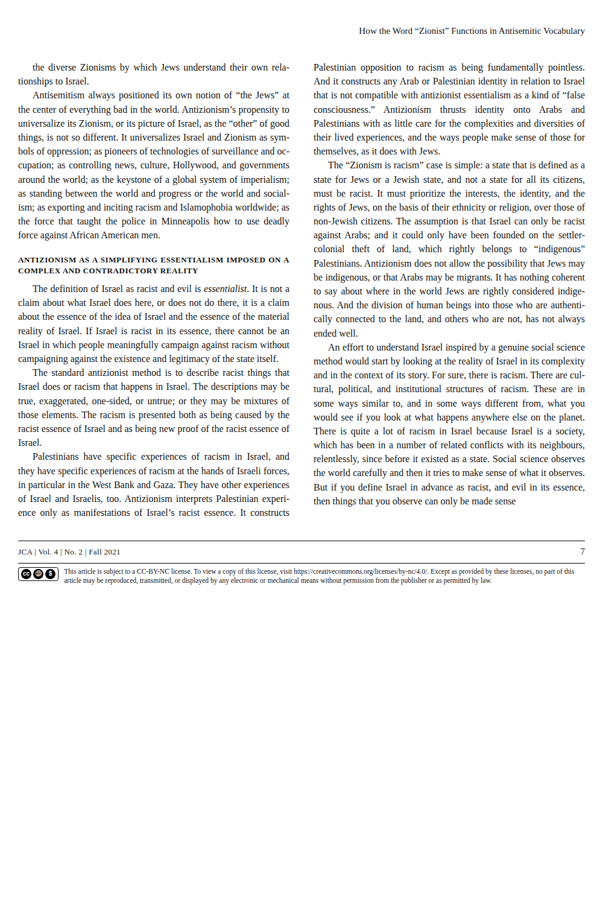How the Word “Zionist” Functions in Antisemitic Vocabulary
the diverse Zionisms by which Jews understand their own relationships to Israel.
Antisemitism always positioned its own notion of “the Jews” at the center of everything bad in the world. Antizionism’s propensity to universalize its Zionism, or its picture of Israel, as the “other” of good things, is not so different. It universalizes Israel and Zionism as symbols of oppression; as pioneers of technologies of surveillance and occupation; as controlling news, culture, Hollywood, and governments around the world; as the keystone of a global system of imperialism; as standing between the world and progress or the world and socialism; as exporting and inciting racism and Islamophobia worldwide; as the force that taught the police in Minneapolis how to use deadly force against African American men.
Antizionism as a Simplifying Essentialism Imposed on a Complex and Contradictory Reality
The definition of Israel as racist and evil is essentialist. It is not a claim about what Israel does here, or does not do there, it is a claim about the essence of the idea of Israel and the essence of the material reality of Israel. If Israel is racist in its essence, there cannot be an Israel in which people meaningfully campaign against racism without campaigning against the existence and legitimacy of the state itself.
The standard antizionist method is to describe racist things that Israel does or racism that happens in Israel. The descriptions may be true, exaggerated, one-sided, or untrue; or they may be mixtures of those elements. The racism is presented both as being caused by the racist essence of Israel and as being new proof of the racist essence of Israel.
Palestinians have specific experiences of racism in Israel, and they have specific experiences of racism at the hands of Israeli forces, in particular in the West Bank and Gaza. They have other experiences of Israel and Israelis, too. Antizionism interprets Palestinian experience only as manifestations of Israel’s racist essence. It constructs Palestinian opposition to racism as being fundamentally pointless. And it constructs any Arab or Palestinian identity in relation to Israel that is not compatible with antizionist essentialism as a kind of “false consciousness.” Antizionism thrusts identity onto Arabs and Palestinians with as little care for the complexities and diversities of their lived experiences, and the ways people make sense of those for themselves, as it does with Jews.
The “Zionism is racism” case is simple: a state that is defined as a state for Jews or a Jewish state, and not a state for all its citizens, must be racist. It must prioritize the interests, the identity, and the rights of Jews, on the basis of their ethnicity or religion, over those of non-Jewish citizens. The assumption is that Israel can only be racist against Arabs; and it could only have been founded on the settler-colonial theft of land, which rightly belongs to “indigenous” Palestinians. Antizionism does not allow the possibility that Jews may be indigenous, or that Arabs may be migrants. It has nothing coherent to say about where in the world Jews are rightly considered indigenous. And the division of human beings into those who are authentically connected to the land, and others who are not, has not always ended well.
An effort to understand Israel inspired by a genuine social science method would start by looking at the reality of Israel in its complexity and in the context of its story. For sure, there is racism. There are cultural, political, and institutional structures of racism. These are in some ways similar to, and in some ways different from, what you would see if you look at what happens anywhere else on the planet. There is quite a lot of racism in Israel because Israel is a society, which has been in a number of related conflicts with its neighbours, relentlessly, since before it existed as a state. Social science observes the world carefully and then it tries to make sense of what it observes. But if you define Israel in advance as racist, and evil in its essence, then things that you observe can only be made sense
JCA | Vol. 4 | No. 2 | Fall 2021
7
ccⒹ$
This article is subject to a CC-BY-NC license. To view a copy of this license, visit https://creativecommons.org/licenses/by-nc/4.0/. Except as provided by these licenses, no part of this article may be reproduced, transmitted, or displayed by any electronic or mechanical means without permission from the publisher or as permitted by law.